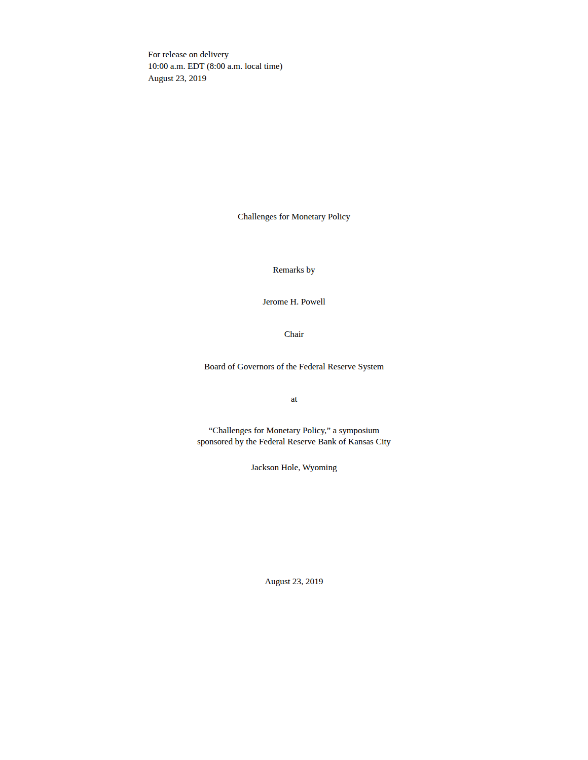For release on delivery
10:00 a.m. EDT (8:00 a.m. local time)
August 23, 2019
Challenges for Monetary Policy
Remarks by
Jerome H. Powell
Chair
Board of Governors of the Federal Reserve System
at
“Challenges for Monetary Policy,” a symposium
sponsored by the Federal Reserve Bank of Kansas City
Jackson Hole, Wyoming
August 23, 2019